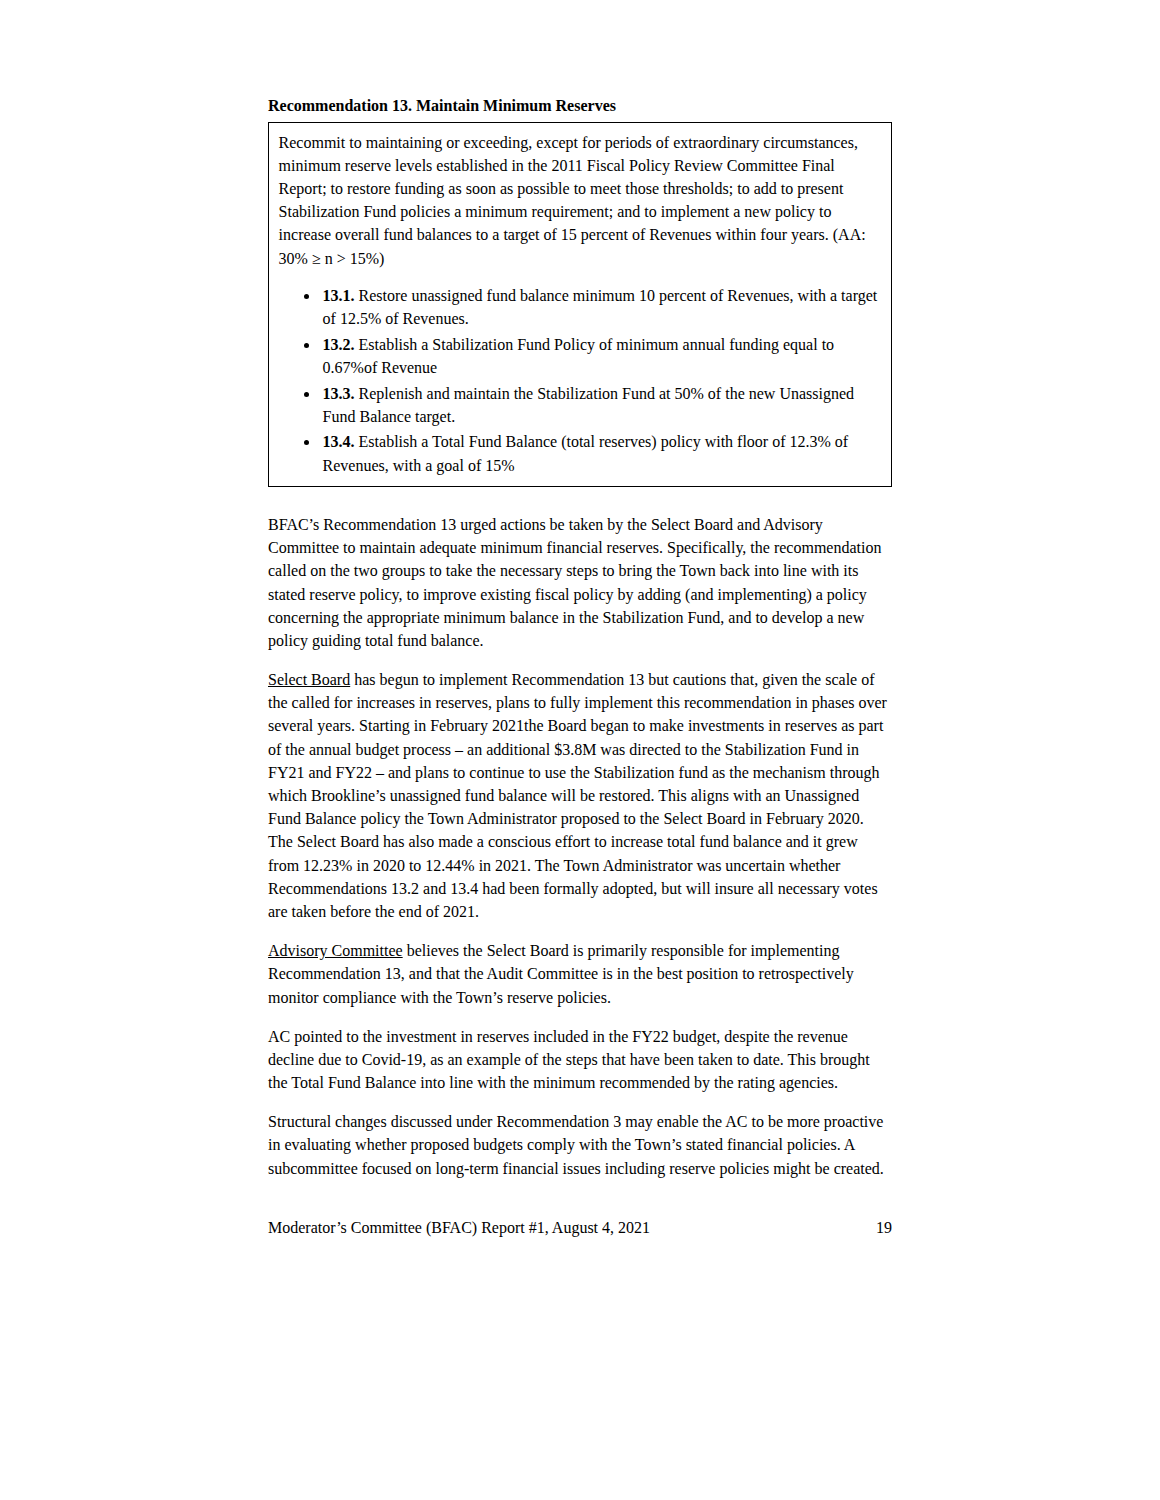Recommendation 13. Maintain Minimum Reserves
Recommit to maintaining or exceeding, except for periods of extraordinary circumstances, minimum reserve levels established in the 2011 Fiscal Policy Review Committee Final Report; to restore funding as soon as possible to meet those thresholds; to add to present Stabilization Fund policies a minimum requirement; and to implement a new policy to increase overall fund balances to a target of 15 percent of Revenues within four years. (AA: 30% ≥ n > 15%)
13.1. Restore unassigned fund balance minimum 10 percent of Revenues, with a target of 12.5% of Revenues.
13.2. Establish a Stabilization Fund Policy of minimum annual funding equal to 0.67%of Revenue
13.3. Replenish and maintain the Stabilization Fund at 50% of the new Unassigned Fund Balance target.
13.4. Establish a Total Fund Balance (total reserves) policy with floor of 12.3% of Revenues, with a goal of 15%
BFAC’s Recommendation 13 urged actions be taken by the Select Board and Advisory Committee to maintain adequate minimum financial reserves. Specifically, the recommendation called on the two groups to take the necessary steps to bring the Town back into line with its stated reserve policy, to improve existing fiscal policy by adding (and implementing) a policy concerning the appropriate minimum balance in the Stabilization Fund, and to develop a new policy guiding total fund balance.
Select Board has begun to implement Recommendation 13 but cautions that, given the scale of the called for increases in reserves, plans to fully implement this recommendation in phases over several years. Starting in February 2021the Board began to make investments in reserves as part of the annual budget process – an additional $3.8M was directed to the Stabilization Fund in FY21 and FY22 – and plans to continue to use the Stabilization fund as the mechanism through which Brookline’s unassigned fund balance will be restored. This aligns with an Unassigned Fund Balance policy the Town Administrator proposed to the Select Board in February 2020. The Select Board has also made a conscious effort to increase total fund balance and it grew from 12.23% in 2020 to 12.44% in 2021. The Town Administrator was uncertain whether Recommendations 13.2 and 13.4 had been formally adopted, but will insure all necessary votes are taken before the end of 2021.
Advisory Committee believes the Select Board is primarily responsible for implementing Recommendation 13, and that the Audit Committee is in the best position to retrospectively monitor compliance with the Town’s reserve policies.
AC pointed to the investment in reserves included in the FY22 budget, despite the revenue decline due to Covid-19, as an example of the steps that have been taken to date. This brought the Total Fund Balance into line with the minimum recommended by the rating agencies.
Structural changes discussed under Recommendation 3 may enable the AC to be more proactive in evaluating whether proposed budgets comply with the Town’s stated financial policies. A subcommittee focused on long-term financial issues including reserve policies might be created.
Moderator’s Committee (BFAC) Report #1, August 4, 2021 19